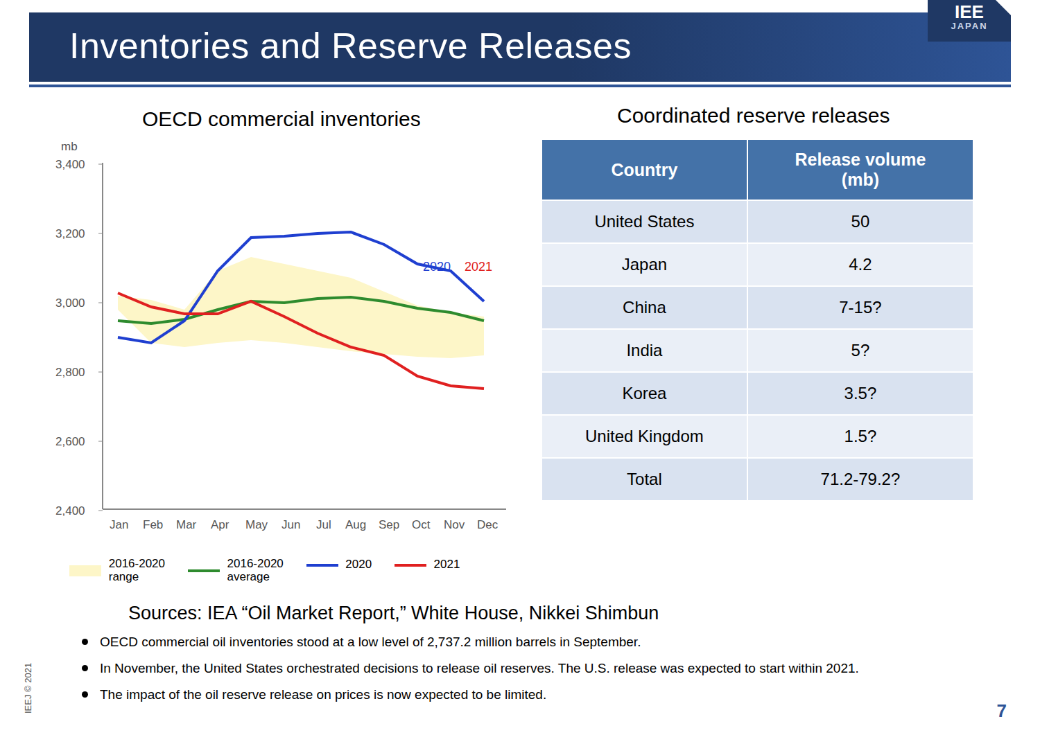Inventories and Reserve Releases
IEE
JAPAN
OECD commercial inventories
mb 3,400 3,200 3,000 2,800 2,600 2,400 Jan Feb Mar Apr May Jun Jul Aug Sep Oct Nov Dec 2020 2021
2016-2020
range
2016-2020
average
2020
2021
Coordinated reserve releases
| Country | Release volume (mb) |
| --- | --- |
| United States | 50 |
| Japan | 4.2 |
| China | 7-15? |
| India | 5? |
| Korea | 3.5? |
| United Kingdom | 1.5? |
| Total | 71.2-79.2? |
Sources: IEA “Oil Market Report,” White House, Nikkei Shimbun
OECD commercial oil inventories stood at a low level of 2,737.2 million barrels in September.
In November, the United States orchestrated decisions to release oil reserves. The U.S. release was expected to start within 2021.
The impact of the oil reserve release on prices is now expected to be limited.
IEEJ © 2021
7